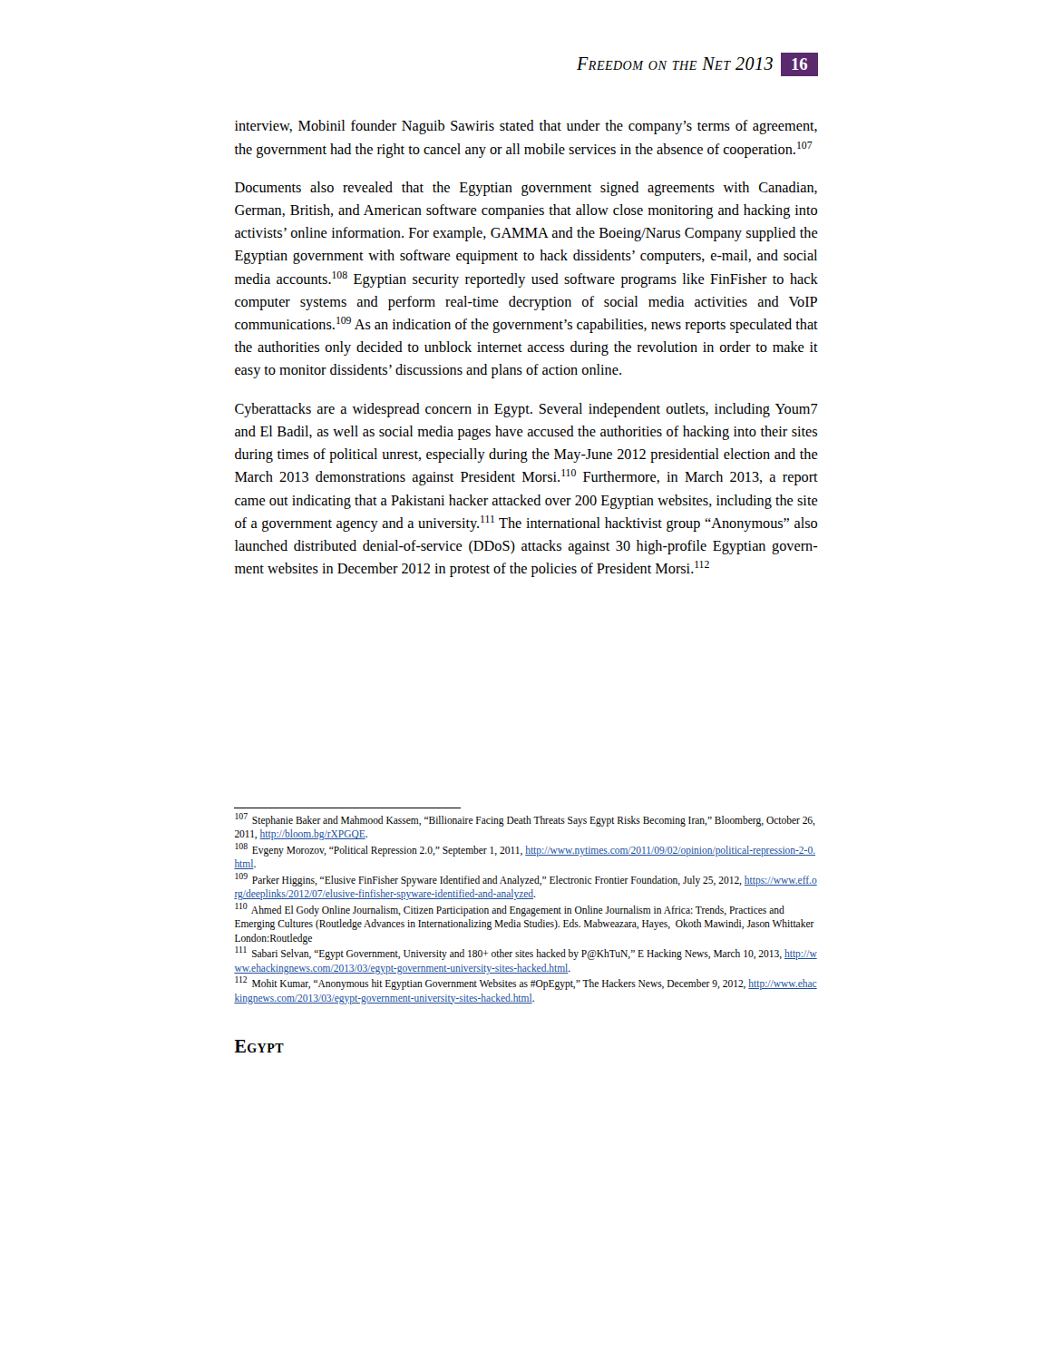Freedom on the Net 201316
interview, Mobinil founder Naguib Sawiris stated that under the company’s terms of agreement, the government had the right to cancel any or all mobile services in the absence of cooperation.107
Documents also revealed that the Egyptian government signed agreements with Canadian, German, British, and American software companies that allow close monitoring and hacking into activists’ online information. For example, GAMMA and the Boeing/Narus Company supplied the Egyptian government with software equipment to hack dissidents’ computers, e-mail, and social media accounts.108 Egyptian security reportedly used software programs like FinFisher to hack computer systems and perform real-time decryption of social media activities and VoIP communications.109 As an indication of the government’s capabilities, news reports speculated that the authorities only decided to unblock internet access during the revolution in order to make it easy to monitor dissidents’ discussions and plans of action online.
Cyberattacks are a widespread concern in Egypt. Several independent outlets, including Youm7 and El Badil, as well as social media pages have accused the authorities of hacking into their sites during times of political unrest, especially during the May-June 2012 presidential election and the March 2013 demonstrations against President Morsi.110 Furthermore, in March 2013, a report came out indicating that a Pakistani hacker attacked over 200 Egyptian websites, including the site of a government agency and a university.111 The international hacktivist group “Anonymous” also launched distributed denial-of-service (DDoS) attacks against 30 high-profile Egyptian government websites in December 2012 in protest of the policies of President Morsi.112
107 Stephanie Baker and Mahmood Kassem, “Billionaire Facing Death Threats Says Egypt Risks Becoming Iran,” Bloomberg, October 26, 2011, http://bloom.bg/rXPGQE.
108 Evgeny Morozov, “Political Repression 2.0,” September 1, 2011, http://www.nytimes.com/2011/09/02/opinion/political-repression-2-0.html.
109 Parker Higgins, “Elusive FinFisher Spyware Identified and Analyzed,” Electronic Frontier Foundation, July 25, 2012, https://www.eff.org/deeplinks/2012/07/elusive-finfisher-spyware-identified-and-analyzed.
110 Ahmed El Gody Online Journalism, Citizen Participation and Engagement in Online Journalism in Africa: Trends, Practices and Emerging Cultures (Routledge Advances in Internationalizing Media Studies). Eds. Mabweazara, Hayes, Okoth Mawindi, Jason Whittaker London:Routledge
111 Sabari Selvan, “Egypt Government, University and 180+ other sites hacked by P@KhTuN,” E Hacking News, March 10, 2013, http://www.ehackingnews.com/2013/03/egypt-government-university-sites-hacked.html.
112 Mohit Kumar, “Anonymous hit Egyptian Government Websites as #OpEgypt,” The Hackers News, December 9, 2012, http://www.ehackingnews.com/2013/03/egypt-government-university-sites-hacked.html.
Egypt